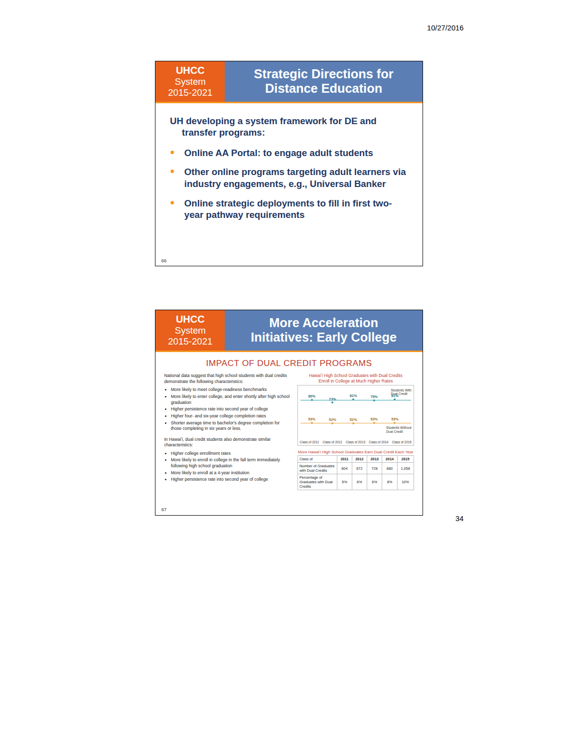10/27/2016
UHCC System 2015-2021
Strategic Directions for
Distance Education
UH developing a system framework for DE andtransfer programs:
Online AA Portal: to engage adult students
Other online programs targeting adult learners via industry engagements, e.g., Universal Banker
Online strategic deployments to fill in first two-year pathway requirements
66
UHCC System 2015-2021
More Acceleration
Initiatives: Early College
IMPACT OF DUAL CREDIT PROGRAMS
National data suggest that high school students with dual credits demonstrate the following characteristics:
More likely to meet college-readiness benchmarks
More likely to enter college, and enter shortly after high school graduation
Higher persistence rate into second year of college
Higher four- and six-year college completion rates
Shorter average time to bachelor's degree completion for those completing in six years or less.
In Hawaiʻi, dual credit students also demonstrate similar characteristics:
Higher college enrollment rates
More likely to enroll in college in the fall term immediately following high school graduation
More likely to enroll at a 4-year institution
Higher persistence rate into second year of college
Hawaiʻi High School Graduates with Dual Credits
Enroll in College at Much Higher Rates
Students With
Dual Credit
Students Without
Dual Credit
80%
73%
81%
79%
81%
53%
52%
52%
53%
53%
Class of 2011 Class of 2012 Class of 2013 Class of 2014 Class of 2015
More Hawaiʻi High School Graduates Earn Dual Credit Each Year
| Class of | 2011 | 2012 | 2013 | 2014 | 2015 |
| --- | --- | --- | --- | --- | --- |
| Number of Graduates with Dual Credits | 604 | 672 | 728 | 880 | 1,058 |
| Percentage of Graduates with Dual Credits | 5% | 6% | 6% | 8% | 10% |
67
34